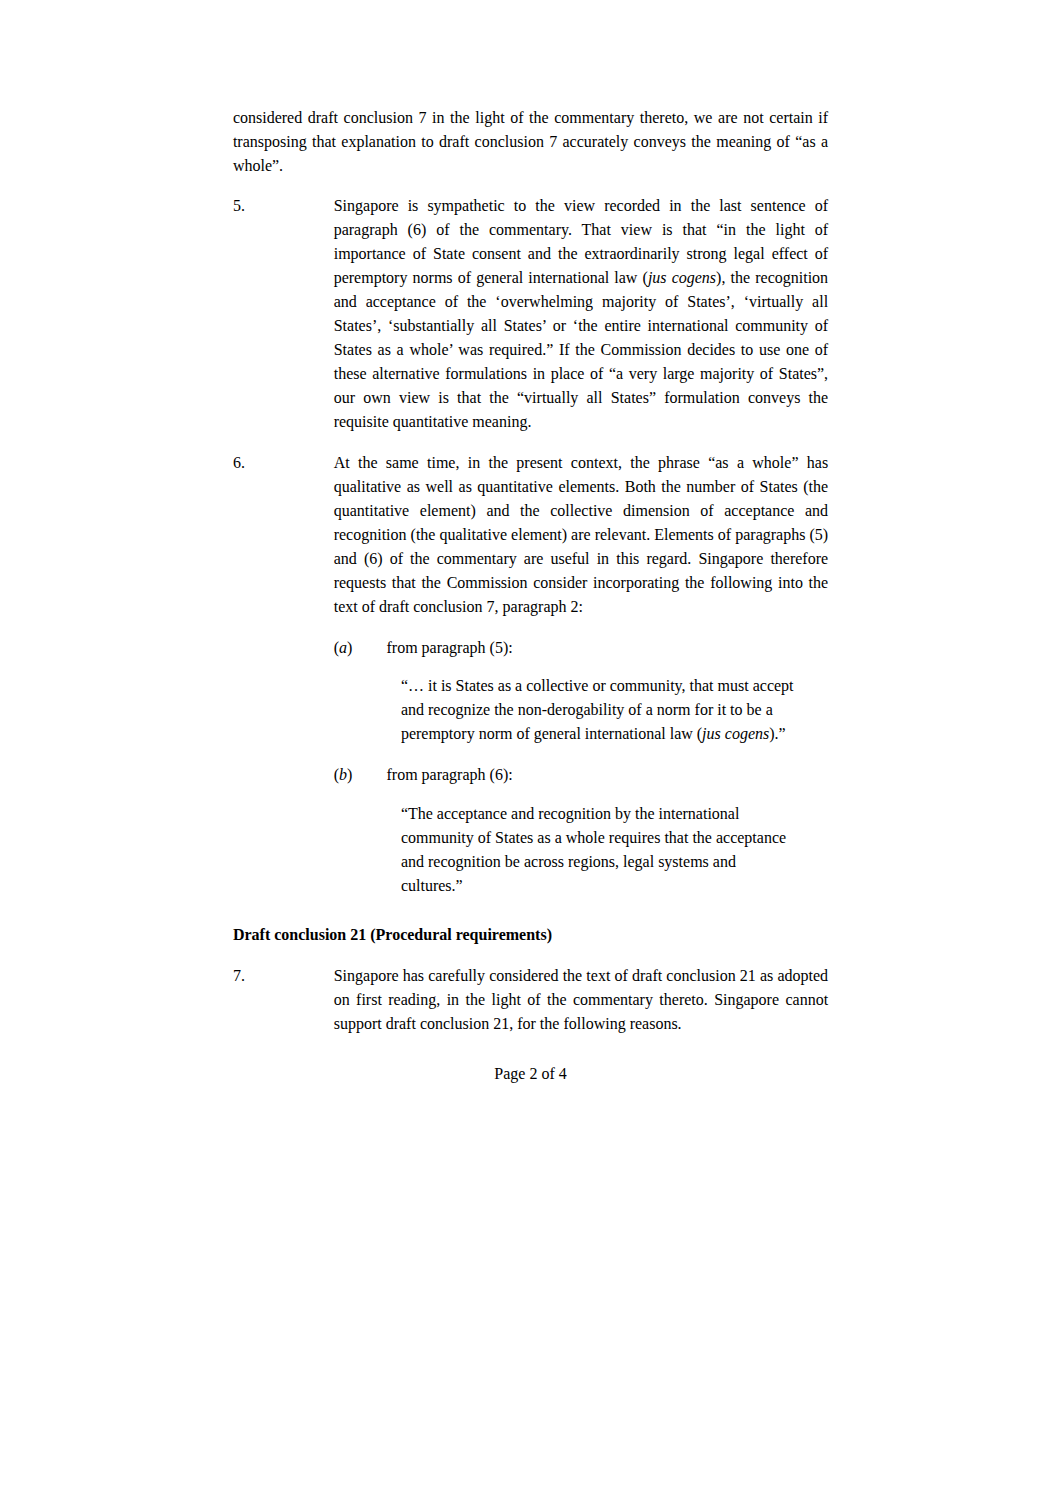considered draft conclusion 7 in the light of the commentary thereto, we are not certain if transposing that explanation to draft conclusion 7 accurately conveys the meaning of “as a whole”.
5.
Singapore is sympathetic to the view recorded in the last sentence of paragraph (6) of the commentary. That view is that “in the light of importance of State consent and the extraordinarily strong legal effect of peremptory norms of general international law (jus cogens), the recognition and acceptance of the ‘overwhelming majority of States’, ‘virtually all States’, ‘substantially all States’ or ‘the entire international community of States as a whole’ was required.” If the Commission decides to use one of these alternative formulations in place of “a very large majority of States”, our own view is that the “virtually all States” formulation conveys the requisite quantitative meaning.
6.
At the same time, in the present context, the phrase “as a whole” has qualitative as well as quantitative elements. Both the number of States (the quantitative element) and the collective dimension of acceptance and recognition (the qualitative element) are relevant. Elements of paragraphs (5) and (6) of the commentary are useful in this regard. Singapore therefore requests that the Commission consider incorporating the following into the text of draft conclusion 7, paragraph 2:
(a)
from paragraph (5):
“… it is States as a collective or community, that must accept and recognize the non-derogability of a norm for it to be a peremptory norm of general international law (jus cogens).”
(b)
from paragraph (6):
“The acceptance and recognition by the international community of States as a whole requires that the acceptance and recognition be across regions, legal systems and cultures.”
Draft conclusion 21 (Procedural requirements)
7.
Singapore has carefully considered the text of draft conclusion 21 as adopted on first reading, in the light of the commentary thereto. Singapore cannot support draft conclusion 21, for the following reasons.
Page 2 of 4